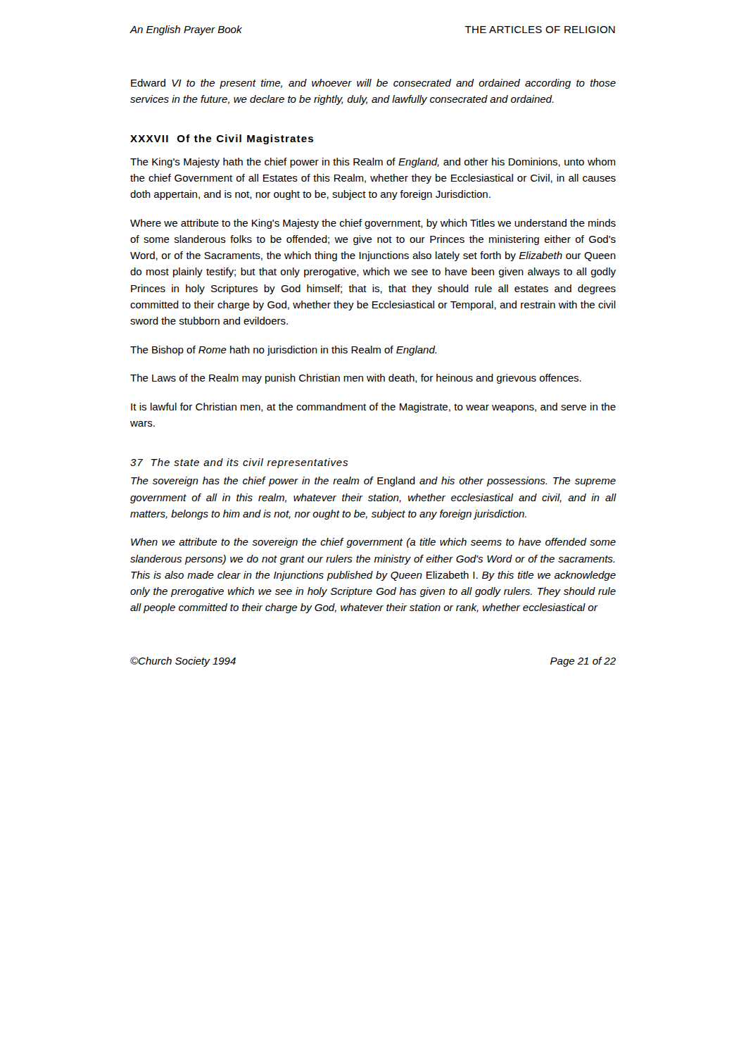An English Prayer Book The Articles of Religion
Edward VI to the present time, and whoever will be consecrated and ordained according to those services in the future, we declare to be rightly, duly, and lawfully consecrated and ordained.
XXXVII Of the Civil Magistrates
The King's Majesty hath the chief power in this Realm of England, and other his Dominions, unto whom the chief Government of all Estates of this Realm, whether they be Ecclesiastical or Civil, in all causes doth appertain, and is not, nor ought to be, subject to any foreign Jurisdiction.
Where we attribute to the King's Majesty the chief government, by which Titles we understand the minds of some slanderous folks to be offended; we give not to our Princes the ministering either of God's Word, or of the Sacraments, the which thing the Injunctions also lately set forth by Elizabeth our Queen do most plainly testify; but that only prerogative, which we see to have been given always to all godly Princes in holy Scriptures by God himself; that is, that they should rule all estates and degrees committed to their charge by God, whether they be Ecclesiastical or Temporal, and restrain with the civil sword the stubborn and evildoers.
The Bishop of Rome hath no jurisdiction in this Realm of England.
The Laws of the Realm may punish Christian men with death, for heinous and grievous offences.
It is lawful for Christian men, at the commandment of the Magistrate, to wear weapons, and serve in the wars.
37 The state and its civil representatives
The sovereign has the chief power in the realm of England and his other possessions. The supreme government of all in this realm, whatever their station, whether ecclesiastical and civil, and in all matters, belongs to him and is not, nor ought to be, subject to any foreign jurisdiction.
When we attribute to the sovereign the chief government (a title which seems to have offended some slanderous persons) we do not grant our rulers the ministry of either God's Word or of the sacraments. This is also made clear in the Injunctions published by Queen Elizabeth I. By this title we acknowledge only the prerogative which we see in holy Scripture God has given to all godly rulers. They should rule all people committed to their charge by God, whatever their station or rank, whether ecclesiastical or
©Church Society 1994 Page 21 of 22